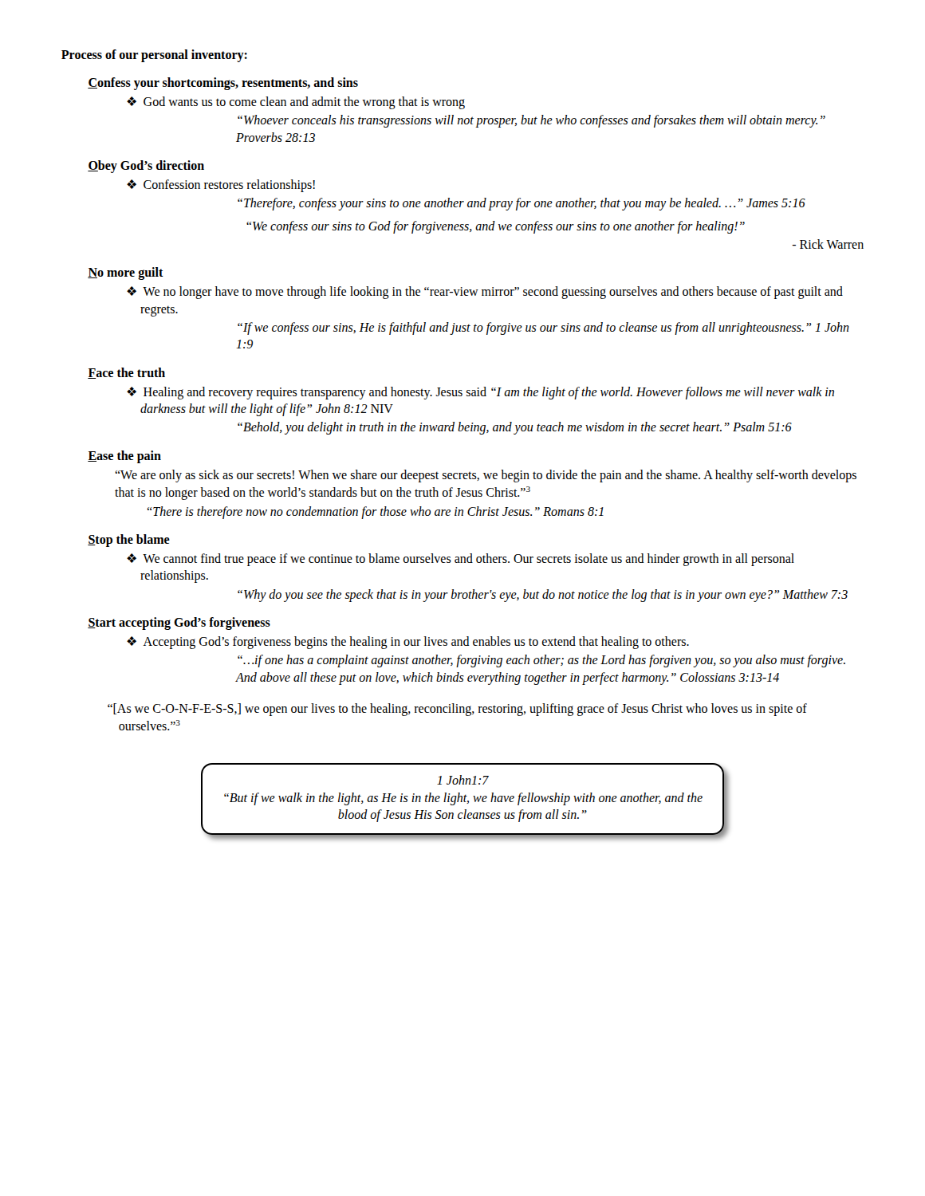Process of our personal inventory:
Confess your shortcomings, resentments, and sins
God wants us to come clean and admit the wrong that is wrong
“Whoever conceals his transgressions will not prosper, but he who confesses and forsakes them will obtain mercy.” Proverbs 28:13
Obey God’s direction
Confession restores relationships!
“Therefore, confess your sins to one another and pray for one another, that you may be healed. …” James 5:16
“We confess our sins to God for forgiveness, and we confess our sins to one another for healing!”
- Rick Warren
No more guilt
We no longer have to move through life looking in the “rear-view mirror” second guessing ourselves and others because of past guilt and regrets.
“If we confess our sins, He is faithful and just to forgive us our sins and to cleanse us from all unrighteousness.” 1 John 1:9
Face the truth
Healing and recovery requires transparency and honesty. Jesus said “I am the light of the world. However follows me will never walk in darkness but will the light of life” John 8:12 NIV
“Behold, you delight in truth in the inward being, and you teach me wisdom in the secret heart.” Psalm 51:6
Ease the pain
“We are only as sick as our secrets! When we share our deepest secrets, we begin to divide the pain and the shame. A healthy self-worth develops that is no longer based on the world’s standards but on the truth of Jesus Christ.”3
“There is therefore now no condemnation for those who are in Christ Jesus.” Romans 8:1
Stop the blame
We cannot find true peace if we continue to blame ourselves and others. Our secrets isolate us and hinder growth in all personal relationships.
“Why do you see the speck that is in your brother's eye, but do not notice the log that is in your own eye?” Matthew 7:3
Start accepting God’s forgiveness
Accepting God’s forgiveness begins the healing in our lives and enables us to extend that healing to others.
“…if one has a complaint against another, forgiving each other; as the Lord has forgiven you, so you also must forgive. And above all these put on love, which binds everything together in perfect harmony.” Colossians 3:13-14
“[As we C-O-N-F-E-S-S,] we open our lives to the healing, reconciling, restoring, uplifting grace of Jesus Christ who loves us in spite of ourselves.”3
1 John1:7
“But if we walk in the light, as He is in the light, we have fellowship with one another, and the blood of Jesus His Son cleanses us from all sin.”